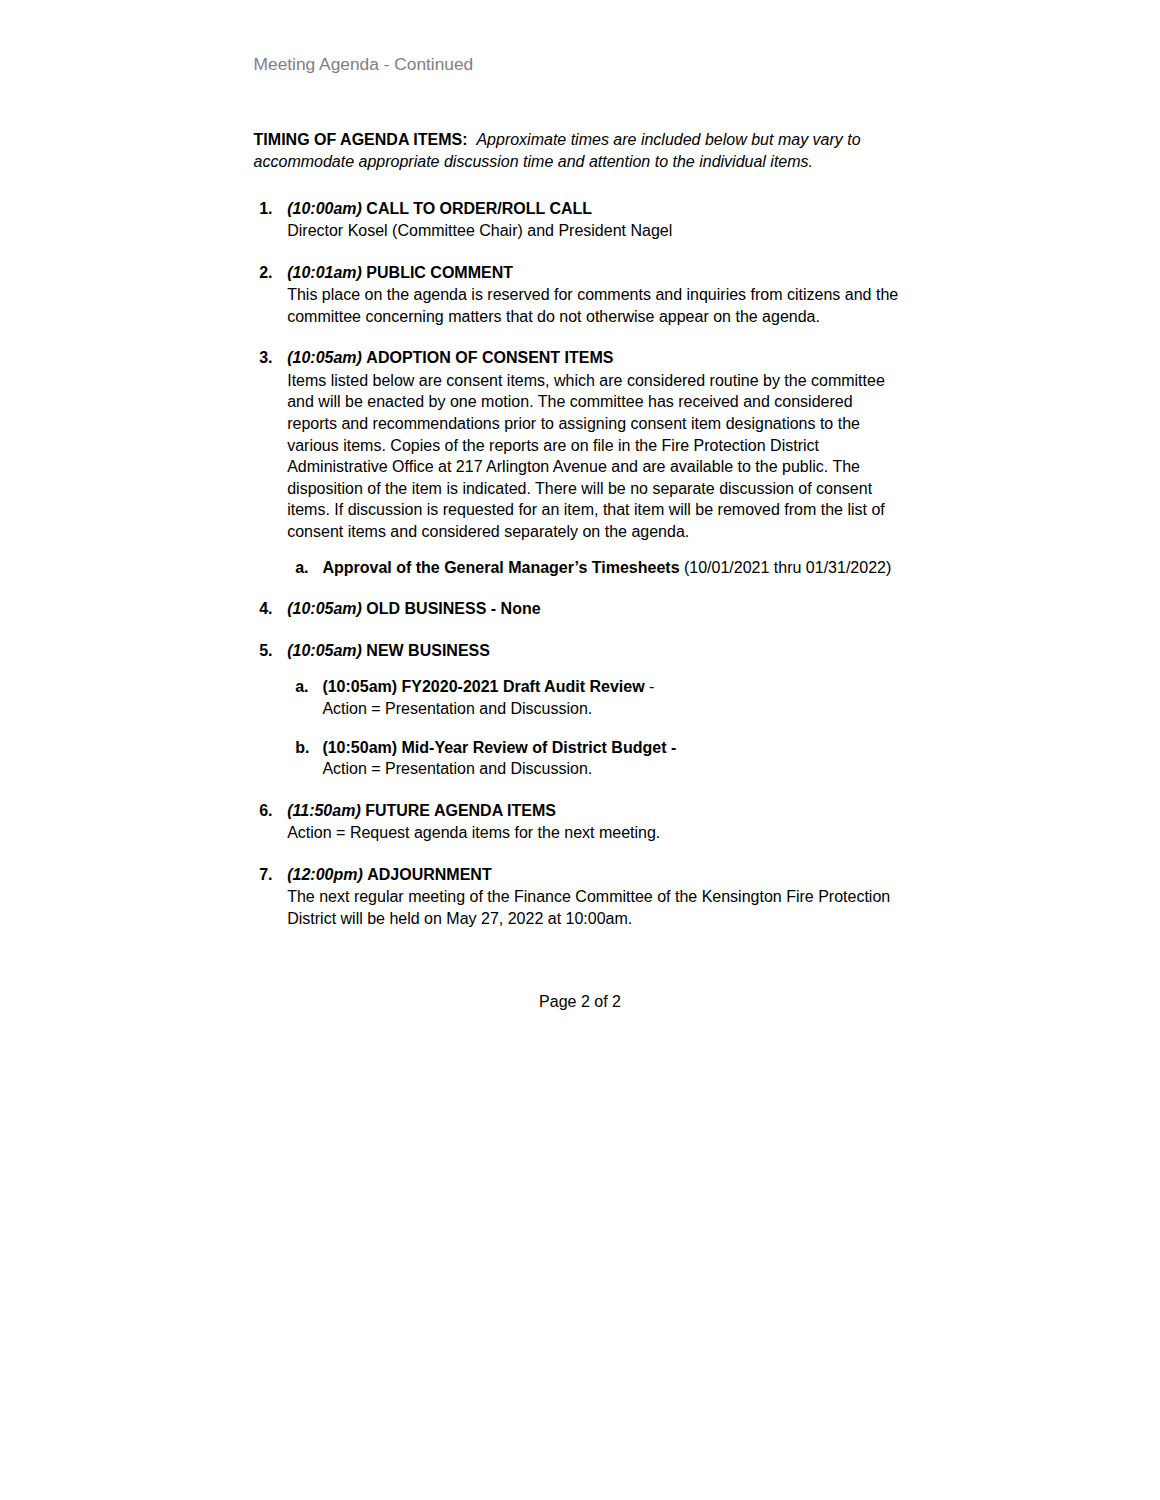Meeting Agenda - Continued
TIMING OF AGENDA ITEMS: Approximate times are included below but may vary to accommodate appropriate discussion time and attention to the individual items.
(10:00am) CALL TO ORDER/ROLL CALL Director Kosel (Committee Chair) and President Nagel
(10:01am) PUBLIC COMMENT This place on the agenda is reserved for comments and inquiries from citizens and the committee concerning matters that do not otherwise appear on the agenda.
(10:05am) ADOPTION OF CONSENT ITEMS Items listed below are consent items, which are considered routine by the committee and will be enacted by one motion. The committee has received and considered reports and recommendations prior to assigning consent item designations to the various items. Copies of the reports are on file in the Fire Protection District Administrative Office at 217 Arlington Avenue and are available to the public. The disposition of the item is indicated. There will be no separate discussion of consent items. If discussion is requested for an item, that item will be removed from the list of consent items and considered separately on the agenda.
Approval of the General Manager’s Timesheets (10/01/2021 thru 01/31/2022)
(10:05am) OLD BUSINESS - None
(10:05am) NEW BUSINESS
(10:05am) FY2020-2021 Draft Audit Review - Action = Presentation and Discussion.
(10:50am) Mid-Year Review of District Budget - Action = Presentation and Discussion.
(11:50am) FUTURE AGENDA ITEMS Action = Request agenda items for the next meeting.
(12:00pm) ADJOURNMENT The next regular meeting of the Finance Committee of the Kensington Fire Protection District will be held on May 27, 2022 at 10:00am.
Page 2 of 2